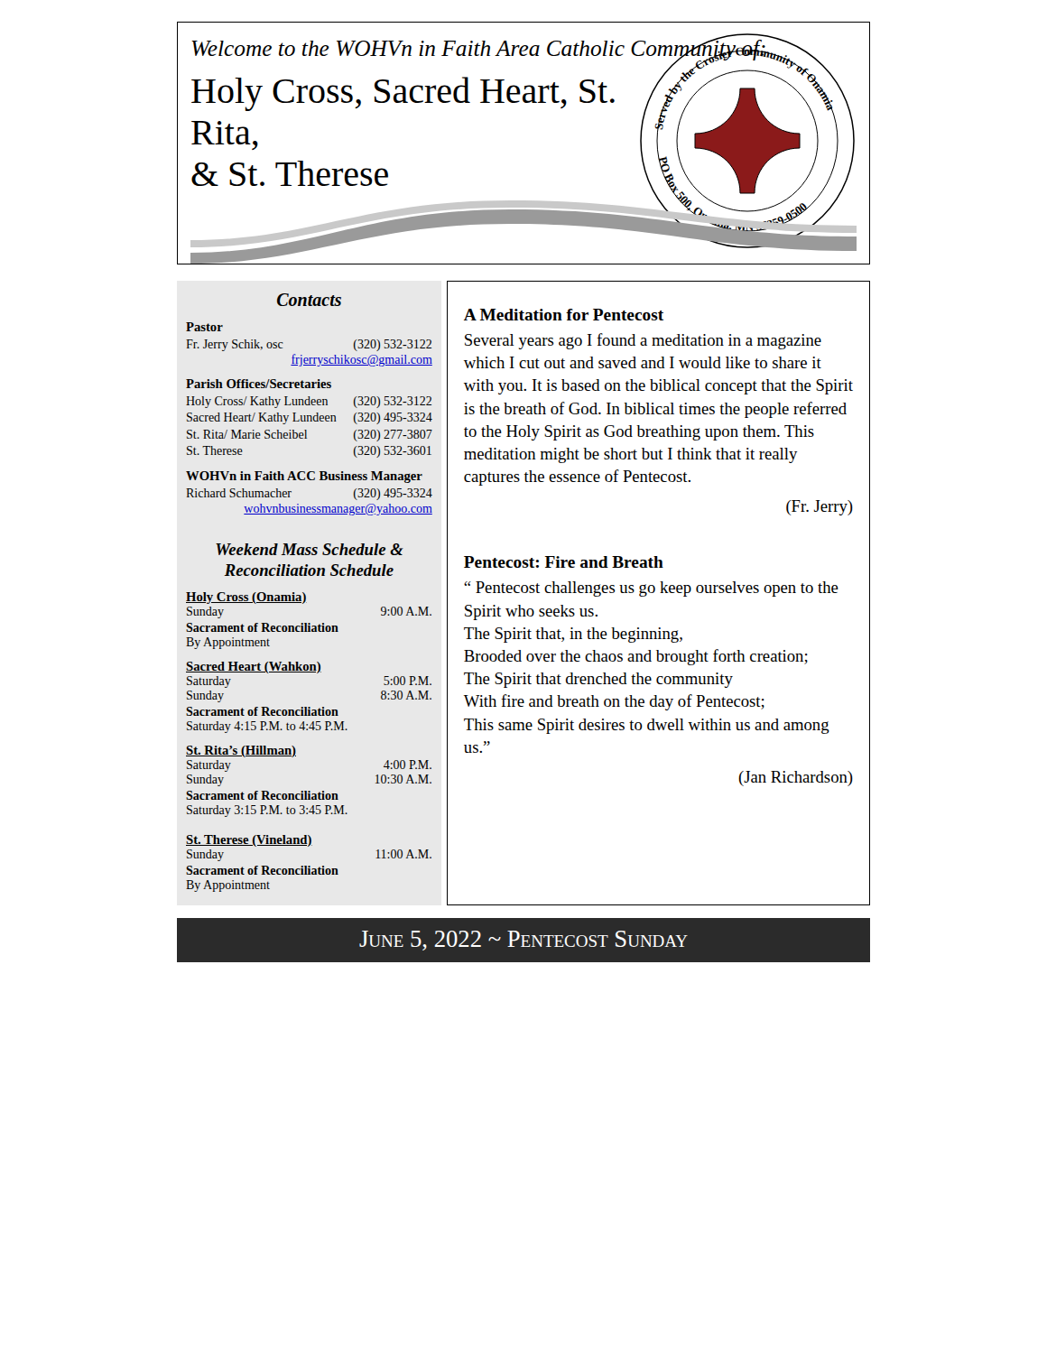Served by the Crosier Community of Onamia PO Box 500, Onamia, MN 56359-0500
Welcome to the WOHVn in Faith Area Catholic Community of:
Holy Cross, Sacred Heart, St. Rita,
& St. Therese
Contacts
Pastor
Fr. Jerry Schik, osc(320) 532-3122
frjerryschikosc@gmail.com
Parish Offices/Secretaries
Holy Cross/ Kathy Lundeen(320) 532-3122
Sacred Heart/ Kathy Lundeen(320) 495-3324
St. Rita/ Marie Scheibel(320) 277-3807
St. Therese(320) 532-3601
WOHVn in Faith ACC Business Manager
Richard Schumacher(320) 495-3324
wohvnbusinessmanager@yahoo.com
Weekend Mass Schedule &
Reconciliation Schedule
Holy Cross (Onamia)
Sunday 9:00 A.M.
Sacrament of Reconciliation
By Appointment
Sacred Heart (Wahkon)
Saturday 5:00 P.M.
Sunday 8:30 A.M.
Sacrament of Reconciliation
Saturday 4:15 P.M. to 4:45 P.M.
St. Rita’s (Hillman)
Saturday 4:00 P.M.
Sunday 10:30 A.M.
Sacrament of Reconciliation
Saturday 3:15 P.M. to 3:45 P.M.
St. Therese (Vineland)
Sunday 11:00 A.M.
Sacrament of Reconciliation
By Appointment
A Meditation for Pentecost
Several years ago I found a meditation in a magazine which I cut out and saved and I would like to share it with you. It is based on the biblical concept that the Spirit is the breath of God. In biblical times the people referred to the Holy Spirit as God breathing upon them. This meditation might be short but I think that it really captures the essence of Pentecost.
(Fr. Jerry)
Pentecost: Fire and Breath
“ Pentecost challenges us go keep ourselves open to the Spirit who seeks us.
The Spirit that, in the beginning,
Brooded over the chaos and brought forth creation;
The Spirit that drenched the community
With fire and breath on the day of Pentecost;
This same Spirit desires to dwell within us and among us.”
(Jan Richardson)
June 5, 2022 ~ Pentecost Sunday